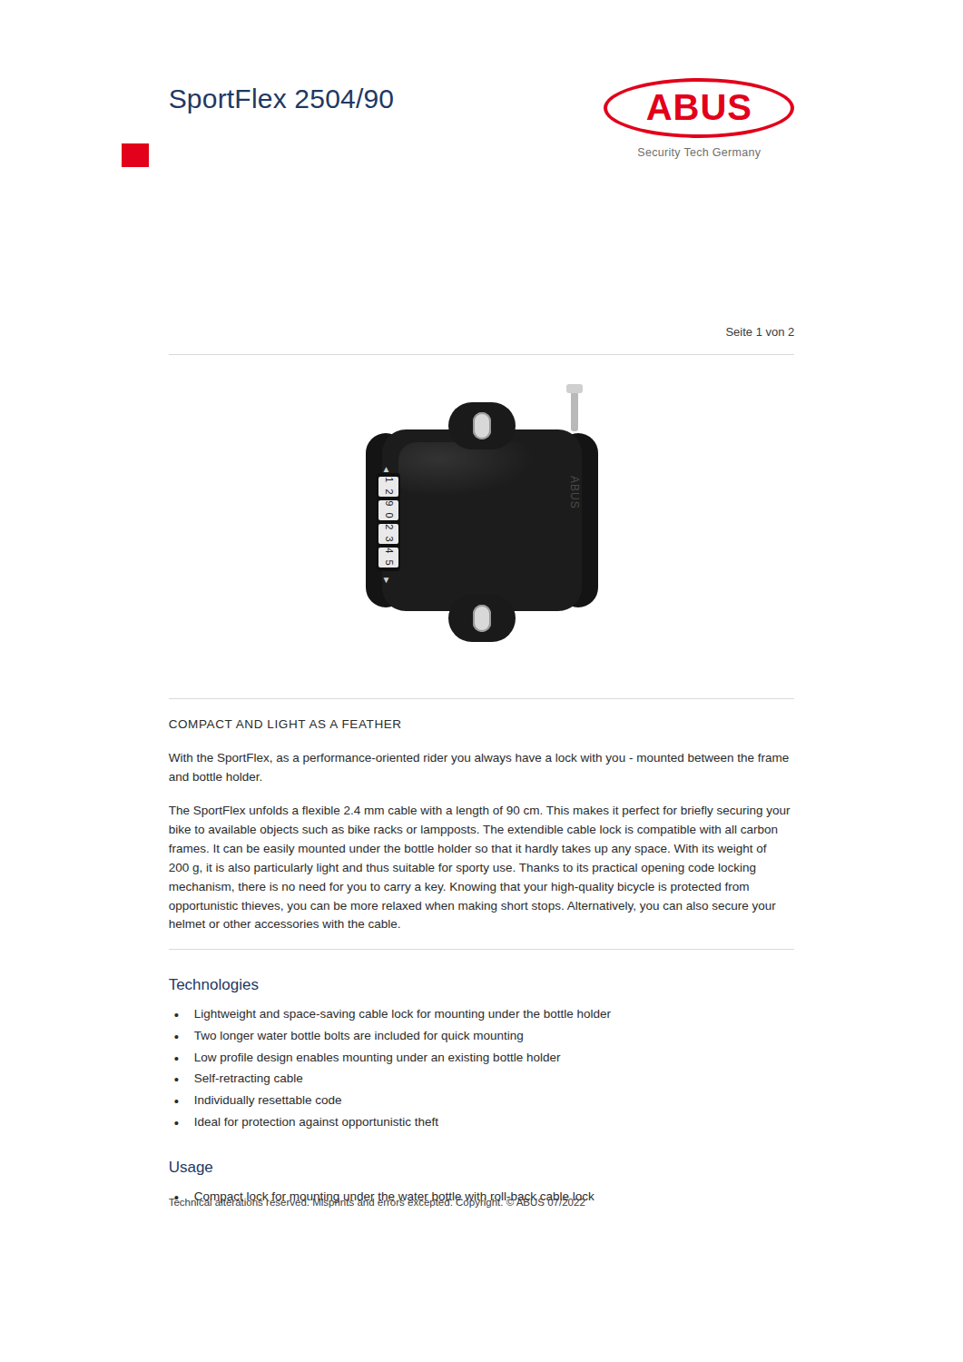SportFlex 2504/90
ABUS
Security Tech Germany
Seite 1 von 2
▲
1 2
9 0
2 3
4 5
▼
ABUS
Compact and light as a feather
With the SportFlex, as a performance-oriented rider you always have a lock with you - mounted between the frame and bottle holder.
The SportFlex unfolds a flexible 2.4 mm cable with a length of 90 cm. This makes it perfect for briefly securing your bike to available objects such as bike racks or lampposts. The extendible cable lock is compatible with all carbon frames. It can be easily mounted under the bottle holder so that it hardly takes up any space. With its weight of 200 g, it is also particularly light and thus suitable for sporty use. Thanks to its practical opening code locking mechanism, there is no need for you to carry a key. Knowing that your high-quality bicycle is protected from opportunistic thieves, you can be more relaxed when making short stops. Alternatively, you can also secure your helmet or other accessories with the cable.
Technologies
Lightweight and space-saving cable lock for mounting under the bottle holder
Two longer water bottle bolts are included for quick mounting
Low profile design enables mounting under an existing bottle holder
Self-retracting cable
Individually resettable code
Ideal for protection against opportunistic theft
Usage
Compact lock for mounting under the water bottle with roll-back cable lock
Technical alterations reserved. Misprints and errors excepted. Copyright. © ABUS 07/2022